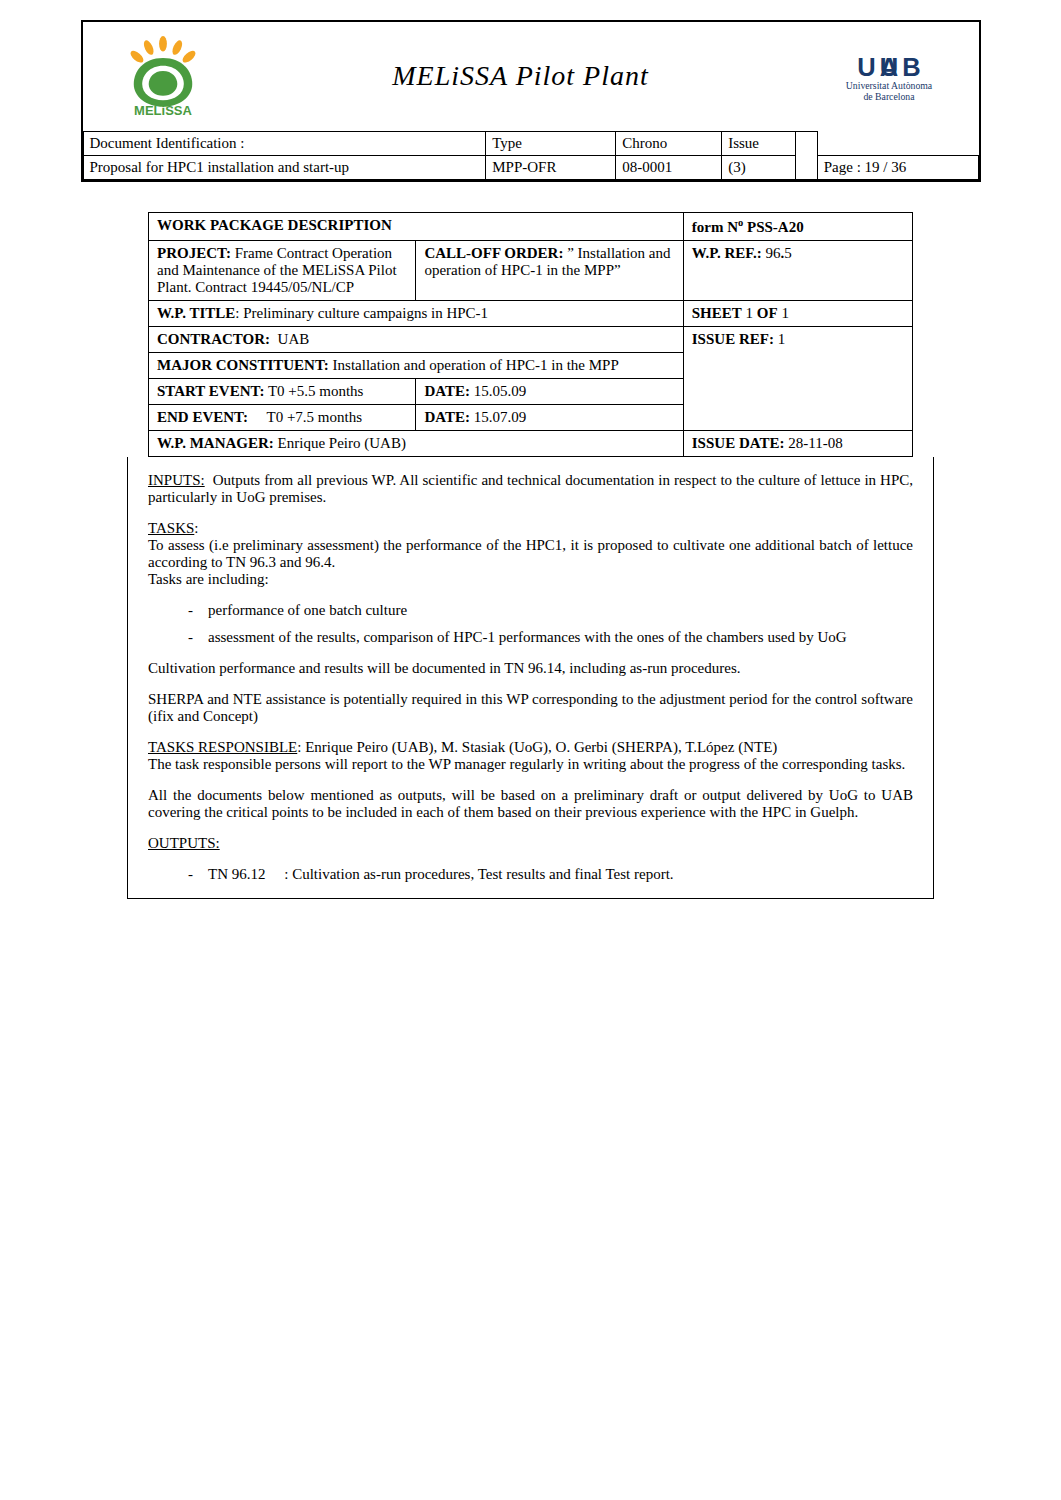MELiSSA
MELiSSA Pilot Plant
U U A B Universitat Autònoma de Barcelona
| Document Identification : | Type | Chrono | Issue | |
| Proposal for HPC1 installation and start-up | MPP-OFR | 08-0001 | (3) | Page : 19 / 36 |
| WORK PACKAGE DESCRIPTION | form N o PSS-A20 |
| PROJECT: Frame Contract Operation and Maintenance of the MELiSSA Pilot Plant. Contract 19445/05/NL/CP | CALL-OFF ORDER: ” Installation and operation of HPC-1 in the MPP” | W.P. REF.: 96 . 5 |
| W.P. TITLE : Preliminary culture campaigns in HPC-1 | SHEET 1 OF 1 |
| CONTRACTOR: UAB | ISSUE REF: 1 |
| MAJOR CONSTITUENT: Installation and operation of HPC-1 in the MPP |
| START EVENT: T0 +5.5 months | DATE: 15.05.09 |
| END EVENT: T0 +7.5 months | DATE: 15.07.09 |
| W.P. MANAGER: Enrique Peiro (UAB) | ISSUE DATE: 28-11-08 |
INPUTS: Outputs from all previous WP. All scientific and technical documentation in respect to the culture of lettuce in HPC, particularly in UoG premises.
TASKS:
To assess (i.e preliminary assessment) the performance of the HPC1, it is proposed to cultivate one additional batch of lettuce according to TN 96.3 and 96.4.
Tasks are including:
performance of one batch culture
assessment of the results, comparison of HPC-1 performances with the ones of the chambers used by UoG
Cultivation performance and results will be documented in TN 96.14, including as-run procedures.
SHERPA and NTE assistance is potentially required in this WP corresponding to the adjustment period for the control software (ifix and Concept)
TASKS RESPONSIBLE: Enrique Peiro (UAB), M. Stasiak (UoG), O. Gerbi (SHERPA), T.López (NTE)
The task responsible persons will report to the WP manager regularly in writing about the progress of the corresponding tasks.
All the documents below mentioned as outputs, will be based on a preliminary draft or output delivered by UoG to UAB covering the critical points to be included in each of them based on their previous experience with the HPC in Guelph.
OUTPUTS:
TN 96.12 : Cultivation as-run procedures, Test results and final Test report.